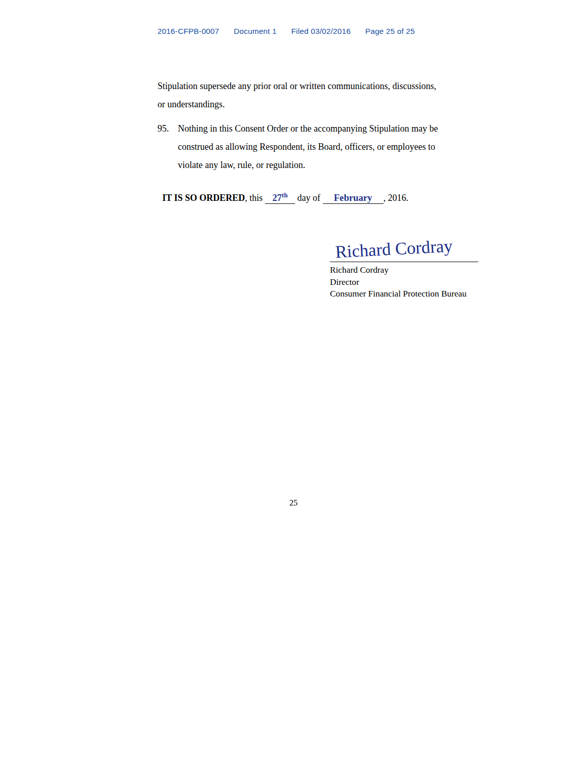2016-CFPB-0007 Document 1 Filed 03/02/2016 Page 25 of 25
Stipulation supersede any prior oral or written communications, discussions, or understandings.
95. Nothing in this Consent Order or the accompanying Stipulation may be construed as allowing Respondent, its Board, officers, or employees to violate any law, rule, or regulation.
IT IS SO ORDERED, this 27th day of February, 2016.
Richard Cordray
Richard Cordray
Director
Consumer Financial Protection Bureau
25